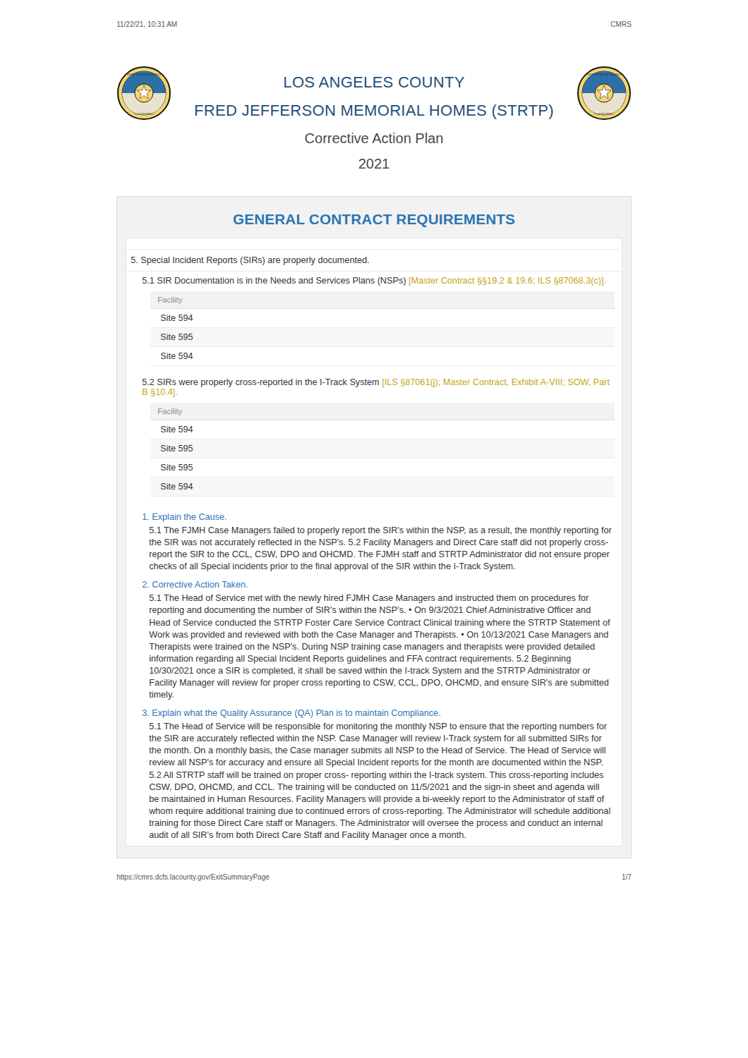11/22/21, 10:31 AM CMRS
COUNTY OF LOS ANGELES CALIFORNIA
LOS ANGELES COUNTY
FRED JEFFERSON MEMORIAL HOMES (STRTP)
Corrective Action Plan
2021
COUNTY OF LOS ANGELES CALIFORNIA
GENERAL CONTRACT REQUIREMENTS
5. Special Incident Reports (SIRs) are properly documented.
5.1 SIR Documentation is in the Needs and Services Plans (NSPs) [Master Contract §§19.2 & 19.6; ILS §87068.3(c)].
| Facility |
| --- |
| Site 594 |
| Site 595 |
| Site 594 |
5.2 SIRs were properly cross-reported in the I-Track System [ILS §87061(j); Master Contract, Exhibit A-VIII; SOW, Part B §10.4].
| Facility |
| --- |
| Site 594 |
| Site 595 |
| Site 595 |
| Site 594 |
1. Explain the Cause.
5.1 The FJMH Case Managers failed to properly report the SIR's within the NSP, as a result, the monthly reporting for the SIR was not accurately reflected in the NSP's. 5.2 Facility Managers and Direct Care staff did not properly cross-report the SIR to the CCL, CSW, DPO and OHCMD. The FJMH staff and STRTP Administrator did not ensure proper checks of all Special incidents prior to the final approval of the SIR within the I-Track System.
2. Corrective Action Taken.
5.1 The Head of Service met with the newly hired FJMH Case Managers and instructed them on procedures for reporting and documenting the number of SIR's within the NSP's. • On 9/3/2021 Chief Administrative Officer and Head of Service conducted the STRTP Foster Care Service Contract Clinical training where the STRTP Statement of Work was provided and reviewed with both the Case Manager and Therapists. • On 10/13/2021 Case Managers and Therapists were trained on the NSP's. During NSP training case managers and therapists were provided detailed information regarding all Special Incident Reports guidelines and FFA contract requirements. 5.2 Beginning 10/30/2021 once a SIR is completed, it shall be saved within the I-track System and the STRTP Administrator or Facility Manager will review for proper cross reporting to CSW, CCL, DPO, OHCMD, and ensure SIR's are submitted timely.
3. Explain what the Quality Assurance (QA) Plan is to maintain Compliance.
5.1 The Head of Service will be responsible for monitoring the monthly NSP to ensure that the reporting numbers for the SIR are accurately reflected within the NSP. Case Manager will review I-Track system for all submitted SIRs for the month. On a monthly basis, the Case manager submits all NSP to the Head of Service. The Head of Service will review all NSP's for accuracy and ensure all Special Incident reports for the month are documented within the NSP. 5.2 All STRTP staff will be trained on proper cross- reporting within the I-track system. This cross-reporting includes CSW, DPO, OHCMD, and CCL. The training will be conducted on 11/5/2021 and the sign-in sheet and agenda will be maintained in Human Resources. Facility Managers will provide a bi-weekly report to the Administrator of staff of whom require additional training due to continued errors of cross-reporting. The Administrator will schedule additional training for those Direct Care staff or Managers. The Administrator will oversee the process and conduct an internal audit of all SIR's from both Direct Care Staff and Facility Manager once a month.
https://cmrs.dcfs.lacounty.gov/ExitSummaryPage 1/7